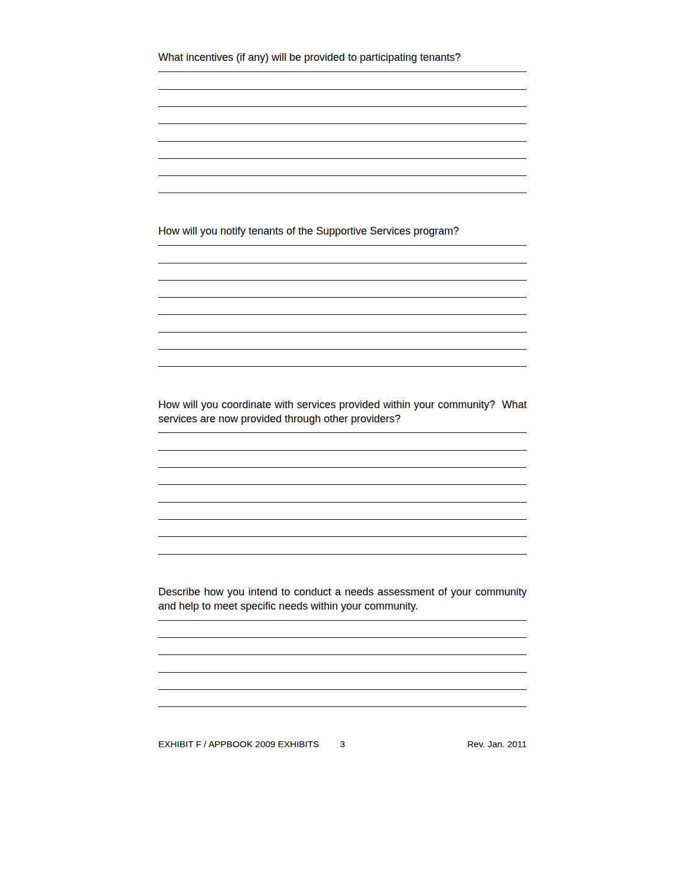What incentives (if any) will be provided to participating tenants?
How will you notify tenants of the Supportive Services program?
How will you coordinate with services provided within your community? What services are now provided through other providers?
Describe how you intend to conduct a needs assessment of your community and help to meet specific needs within your community.
EXHIBIT F / APPBOOK 2009 EXHIBITS 3 Rev. Jan. 2011